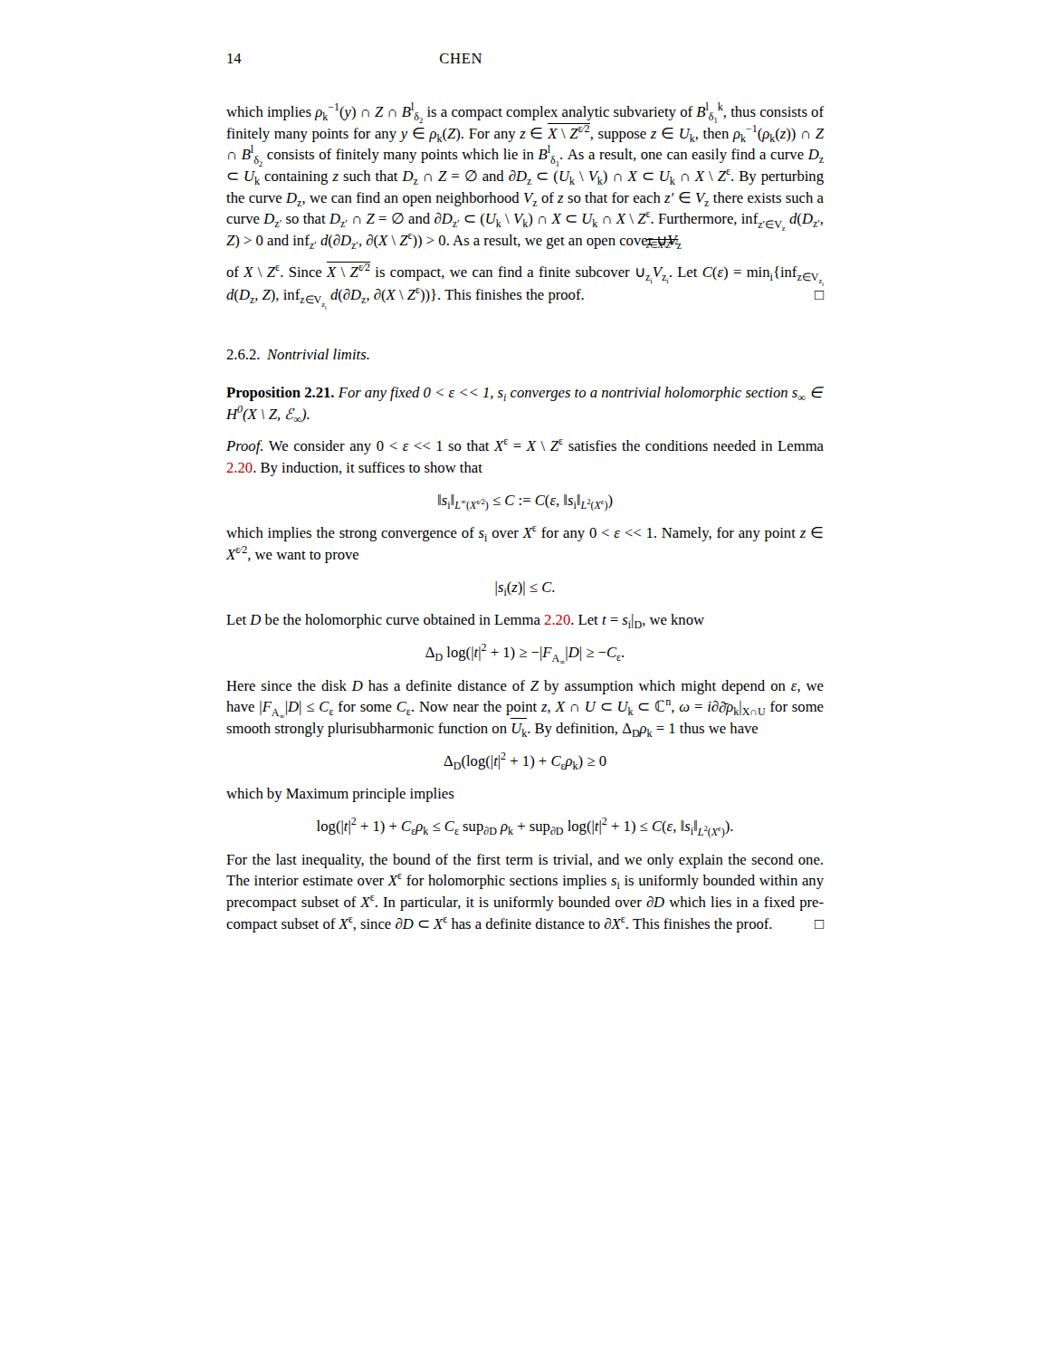14 CHEN
which implies ρk−1(y) ∩ Z ∩ Blδ2 is a compact complex analytic subvariety of Blδ1k, thus consists of finitely many points for any y ∈ ρk(Z). For any z ∈ X \ Zε⁄2, suppose z ∈ Uk, then ρk−1(ρk(z)) ∩ Z ∩ Blδ2 consists of finitely many points which lie in Blδ1. As a result, one can easily find a curve Dz ⊂ Uk containing z such that Dz ∩ Z = ∅ and ∂Dz ⊂ (Uk \ Vk) ∩ X ⊂ Uk ∩ X \ Zε. By perturbing the curve Dz, we can find an open neighborhood Vz of z so that for each z′ ∈ Vz there exists such a curve Dz′ so that Dz′ ∩ Z = ∅ and ∂Dz′ ⊂ (Uk \ Vk) ∩ X ⊂ Uk ∩ X \ Zε. Furthermore, infz′∈Vz d(Dz′, Z) > 0 and infz′ d(∂Dz′, ∂(X \ Zε)) > 0. As a result, we get an open cover ∪z∈X\Zε⁄2 Vz
of X \ Zε. Since X \ Zε⁄2 is compact, we can find a finite subcover ∪ziVzi. Let C(ε) = mini{infz∈Vzi d(Dz, Z), infz∈Vzi d(∂Dz, ∂(X \ Zε))}. This finishes the proof. □
2.6.2. Nontrivial limits.
Proposition 2.21. For any fixed 0 < ε << 1, si converges to a nontrivial holomorphic section s∞ ∈ H0(X \ Z, ℰ∞).
Proof. We consider any 0 < ε << 1 so that Xε = X \ Zε satisfies the conditions needed in Lemma 2.20. By induction, it suffices to show that
‖si‖L∞(Xε⁄2) ≤ C := C(ε, ‖si‖L2(Xε))
which implies the strong convergence of si over Xε for any 0 < ε << 1. Namely, for any point z ∈ Xε⁄2, we want to prove
|si(z)| ≤ C.
Let D be the holomorphic curve obtained in Lemma 2.20. Let t = si|D, we know
ΔD log(|t|2 + 1) ≥ −|FA∞|D| ≥ −Cε.
Here since the disk D has a definite distance of Z by assumption which might depend on ε, we have |FA∞|D| ≤ Cε for some Cε. Now near the point z, X ∩ U ⊂ Uk ⊂ ℂn, ω = i∂∂̄ρk|X∩U for some smooth strongly plurisubharmonic function on Uk. By definition, ΔDρk = 1 thus we have
ΔD(log(|t|2 + 1) + Cερk) ≥ 0
which by Maximum principle implies
log(|t|2 + 1) + Cερk ≤ Cε sup∂D ρk + sup∂D log(|t|2 + 1) ≤ C(ε, ‖si‖L2(Xε)).
For the last inequality, the bound of the first term is trivial, and we only explain the second one. The interior estimate over Xε for holomorphic sections implies si is uniformly bounded within any precompact subset of Xε. In particular, it is uniformly bounded over ∂D which lies in a fixed precompact subset of Xε, since ∂D ⊂ Xε has a definite distance to ∂Xε. This finishes the proof. □